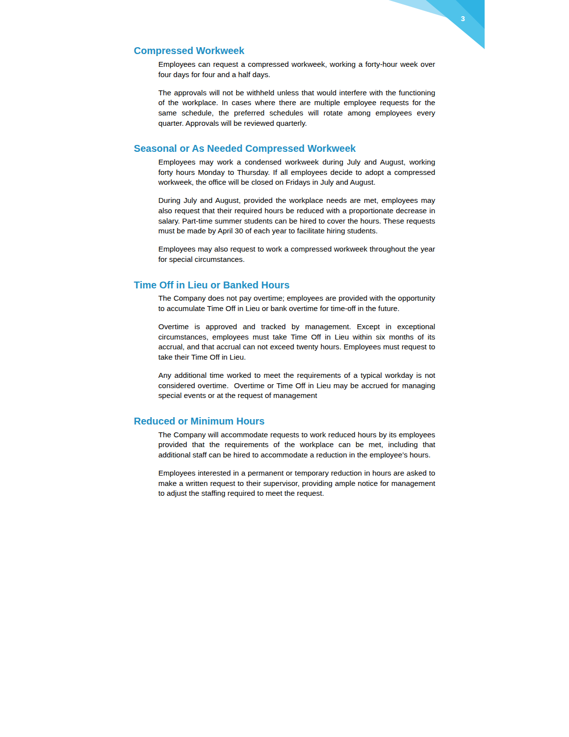3
Compressed Workweek
Employees can request a compressed workweek, working a forty-hour week over four days for four and a half days.
The approvals will not be withheld unless that would interfere with the functioning of the workplace. In cases where there are multiple employee requests for the same schedule, the preferred schedules will rotate among employees every quarter. Approvals will be reviewed quarterly.
Seasonal or As Needed Compressed Workweek
Employees may work a condensed workweek during July and August, working forty hours Monday to Thursday. If all employees decide to adopt a compressed workweek, the office will be closed on Fridays in July and August.
During July and August, provided the workplace needs are met, employees may also request that their required hours be reduced with a proportionate decrease in salary. Part-time summer students can be hired to cover the hours. These requests must be made by April 30 of each year to facilitate hiring students.
Employees may also request to work a compressed workweek throughout the year for special circumstances.
Time Off in Lieu or Banked Hours
The Company does not pay overtime; employees are provided with the opportunity to accumulate Time Off in Lieu or bank overtime for time-off in the future.
Overtime is approved and tracked by management. Except in exceptional circumstances, employees must take Time Off in Lieu within six months of its accrual, and that accrual can not exceed twenty hours. Employees must request to take their Time Off in Lieu.
Any additional time worked to meet the requirements of a typical workday is not considered overtime. Overtime or Time Off in Lieu may be accrued for managing special events or at the request of management
Reduced or Minimum Hours
The Company will accommodate requests to work reduced hours by its employees provided that the requirements of the workplace can be met, including that additional staff can be hired to accommodate a reduction in the employee’s hours.
Employees interested in a permanent or temporary reduction in hours are asked to make a written request to their supervisor, providing ample notice for management to adjust the staffing required to meet the request.